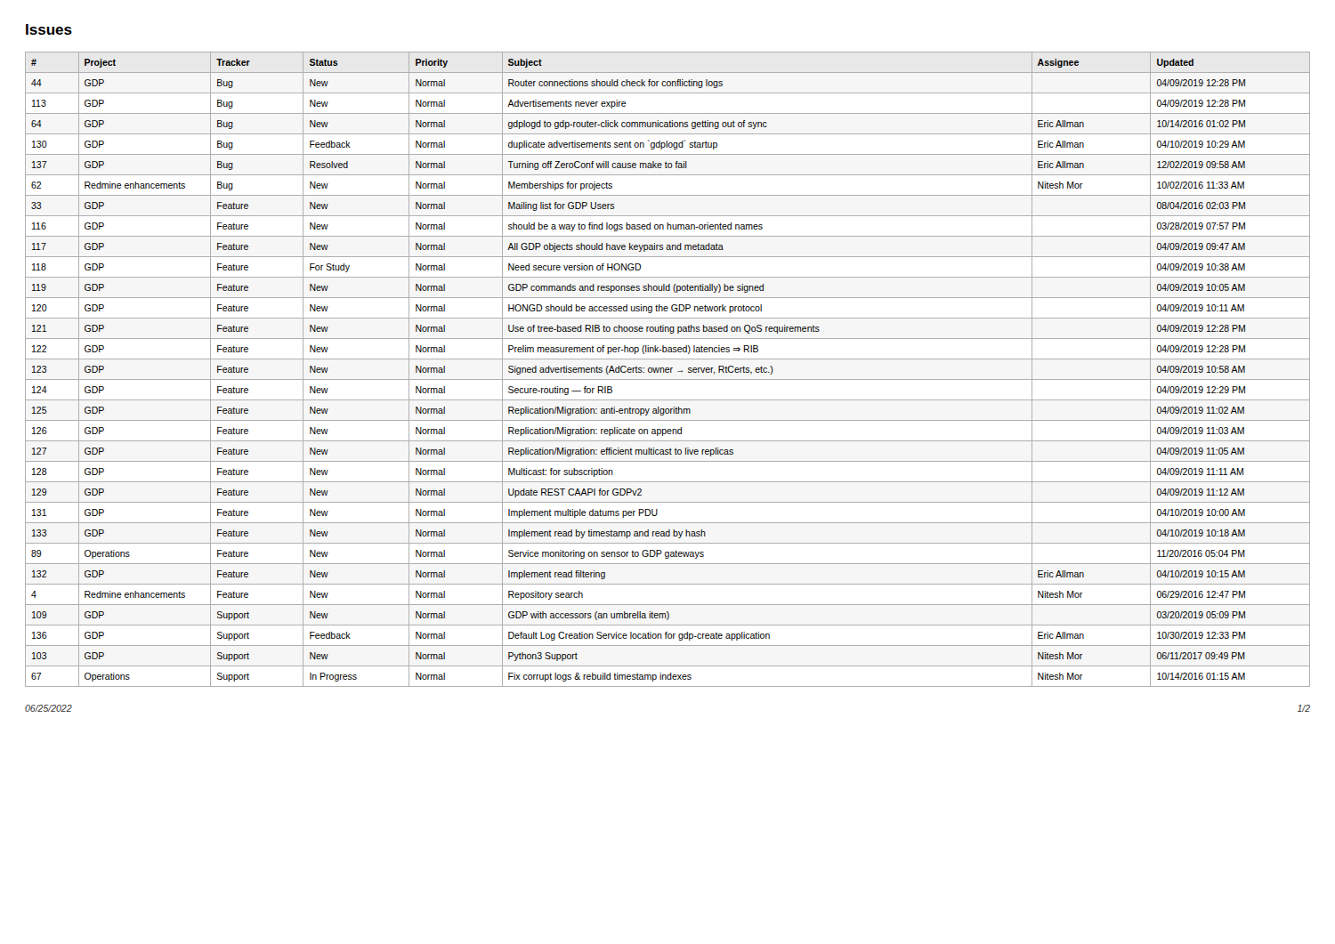Issues
| # | Project | Tracker | Status | Priority | Subject | Assignee | Updated |
| --- | --- | --- | --- | --- | --- | --- | --- |
| 44 | GDP | Bug | New | Normal | Router connections should check for conflicting logs | | 04/09/2019 12:28 PM |
| 113 | GDP | Bug | New | Normal | Advertisements never expire | | 04/09/2019 12:28 PM |
| 64 | GDP | Bug | New | Normal | gdplogd to gdp-router-click communications getting out of sync | Eric Allman | 10/14/2016 01:02 PM |
| 130 | GDP | Bug | Feedback | Normal | duplicate advertisements sent on `gdplogd` startup | Eric Allman | 04/10/2019 10:29 AM |
| 137 | GDP | Bug | Resolved | Normal | Turning off ZeroConf will cause make to fail | Eric Allman | 12/02/2019 09:58 AM |
| 62 | Redmine enhancements | Bug | New | Normal | Memberships for projects | Nitesh Mor | 10/02/2016 11:33 AM |
| 33 | GDP | Feature | New | Normal | Mailing list for GDP Users | | 08/04/2016 02:03 PM |
| 116 | GDP | Feature | New | Normal | should be a way to find logs based on human-oriented names | | 03/28/2019 07:57 PM |
| 117 | GDP | Feature | New | Normal | All GDP objects should have keypairs and metadata | | 04/09/2019 09:47 AM |
| 118 | GDP | Feature | For Study | Normal | Need secure version of HONGD | | 04/09/2019 10:38 AM |
| 119 | GDP | Feature | New | Normal | GDP commands and responses should (potentially) be signed | | 04/09/2019 10:05 AM |
| 120 | GDP | Feature | New | Normal | HONGD should be accessed using the GDP network protocol | | 04/09/2019 10:11 AM |
| 121 | GDP | Feature | New | Normal | Use of tree-based RIB to choose routing paths based on QoS requirements | | 04/09/2019 12:28 PM |
| 122 | GDP | Feature | New | Normal | Prelim measurement of per-hop (link-based) latencies ⇒ RIB | | 04/09/2019 12:28 PM |
| 123 | GDP | Feature | New | Normal | Signed advertisements (AdCerts: owner → server, RtCerts, etc.) | | 04/09/2019 10:58 AM |
| 124 | GDP | Feature | New | Normal | Secure-routing — for RIB | | 04/09/2019 12:29 PM |
| 125 | GDP | Feature | New | Normal | Replication/Migration: anti-entropy algorithm | | 04/09/2019 11:02 AM |
| 126 | GDP | Feature | New | Normal | Replication/Migration: replicate on append | | 04/09/2019 11:03 AM |
| 127 | GDP | Feature | New | Normal | Replication/Migration: efficient multicast to live replicas | | 04/09/2019 11:05 AM |
| 128 | GDP | Feature | New | Normal | Multicast: for subscription | | 04/09/2019 11:11 AM |
| 129 | GDP | Feature | New | Normal | Update REST CAAPI for GDPv2 | | 04/09/2019 11:12 AM |
| 131 | GDP | Feature | New | Normal | Implement multiple datums per PDU | | 04/10/2019 10:00 AM |
| 133 | GDP | Feature | New | Normal | Implement read by timestamp and read by hash | | 04/10/2019 10:18 AM |
| 89 | Operations | Feature | New | Normal | Service monitoring on sensor to GDP gateways | | 11/20/2016 05:04 PM |
| 132 | GDP | Feature | New | Normal | Implement read filtering | Eric Allman | 04/10/2019 10:15 AM |
| 4 | Redmine enhancements | Feature | New | Normal | Repository search | Nitesh Mor | 06/29/2016 12:47 PM |
| 109 | GDP | Support | New | Normal | GDP with accessors (an umbrella item) | | 03/20/2019 05:09 PM |
| 136 | GDP | Support | Feedback | Normal | Default Log Creation Service location for gdp-create application | Eric Allman | 10/30/2019 12:33 PM |
| 103 | GDP | Support | New | Normal | Python3 Support | Nitesh Mor | 06/11/2017 09:49 PM |
| 67 | Operations | Support | In Progress | Normal | Fix corrupt logs & rebuild timestamp indexes | Nitesh Mor | 10/14/2016 01:15 AM |
06/25/2022 1/2